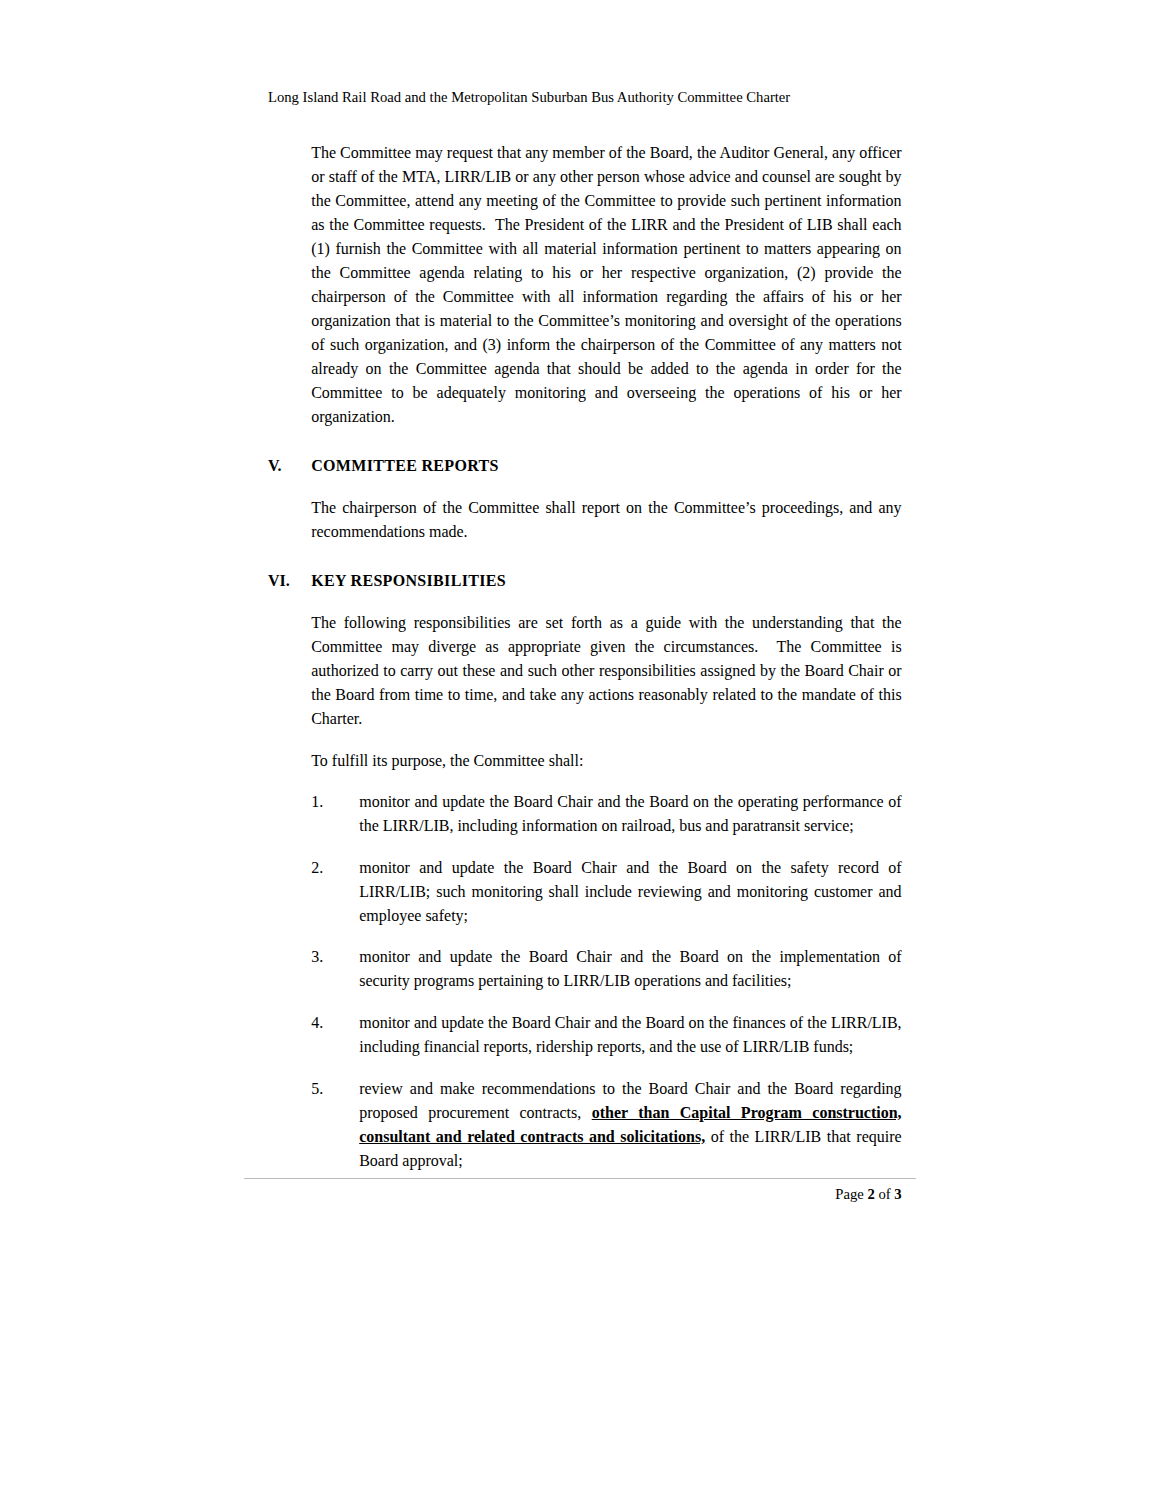Long Island Rail Road and the Metropolitan Suburban Bus Authority Committee Charter
The Committee may request that any member of the Board, the Auditor General, any officer or staff of the MTA, LIRR/LIB or any other person whose advice and counsel are sought by the Committee, attend any meeting of the Committee to provide such pertinent information as the Committee requests. The President of the LIRR and the President of LIB shall each (1) furnish the Committee with all material information pertinent to matters appearing on the Committee agenda relating to his or her respective organization, (2) provide the chairperson of the Committee with all information regarding the affairs of his or her organization that is material to the Committee’s monitoring and oversight of the operations of such organization, and (3) inform the chairperson of the Committee of any matters not already on the Committee agenda that should be added to the agenda in order for the Committee to be adequately monitoring and overseeing the operations of his or her organization.
V.
COMMITTEE REPORTS
The chairperson of the Committee shall report on the Committee’s proceedings, and any recommendations made.
VI.
KEY RESPONSIBILITIES
The following responsibilities are set forth as a guide with the understanding that the Committee may diverge as appropriate given the circumstances. The Committee is authorized to carry out these and such other responsibilities assigned by the Board Chair or the Board from time to time, and take any actions reasonably related to the mandate of this Charter.
To fulfill its purpose, the Committee shall:
1.
monitor and update the Board Chair and the Board on the operating performance of the LIRR/LIB, including information on railroad, bus and paratransit service;
2.
monitor and update the Board Chair and the Board on the safety record of LIRR/LIB; such monitoring shall include reviewing and monitoring customer and employee safety;
3.
monitor and update the Board Chair and the Board on the implementation of security programs pertaining to LIRR/LIB operations and facilities;
4.
monitor and update the Board Chair and the Board on the finances of the LIRR/LIB, including financial reports, ridership reports, and the use of LIRR/LIB funds;
5.
review and make recommendations to the Board Chair and the Board regarding proposed procurement contracts, other than Capital Program construction, consultant and related contracts and solicitations, of the LIRR/LIB that require Board approval;
Page 2 of 3